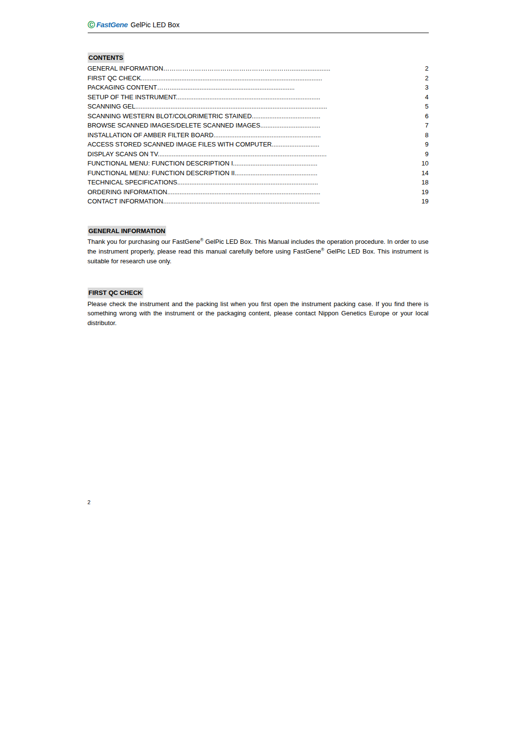Ⓒ FastGene GelPic LED Box
CONTENTS
GENERAL INFORMATION……………………………………………………....................... 2
FIRST QC CHECK....................................................................................................... 2
PACKAGING CONTENT……....................................................................... 3
SETUP OF THE INSTRUMENT.................................................................................. 4
SCANNING GEL............................................................................................................. 5
SCANNING WESTERN BLOT/COLORIMETRIC STAINED....................................... 6
BROWSE SCANNED IMAGES/DELETE SCANNED IMAGES.................................. 7
INSTALLATION OF AMBER FILTER BOARD............................................................. 8
ACCESS STORED SCANNED IMAGE FILES WITH COMPUTER........................... 9
DISPLAY SCANS ON TV................................................................................................ 9
FUNCTIONAL MENU: FUNCTION DESCRIPTION I................................................ 10
FUNCTIONAL MENU: FUNCTION DESCRIPTION II............................................... 14
TECHNICAL SPECIFICATIONS................................................................................ 18
ORDERING INFORMATION....................................................................................... 19
CONTACT INFORMATION......................................................................................... 19
GENERAL INFORMATION
Thank you for purchasing our FastGene® GelPic LED Box. This Manual includes the operation procedure. In order to use the instrument properly, please read this manual carefully before using FastGene® GelPic LED Box. This instrument is suitable for research use only.
FIRST QC CHECK
Please check the instrument and the packing list when you first open the instrument packing case. If you find there is something wrong with the instrument or the packaging content, please contact Nippon Genetics Europe or your local distributor.
2